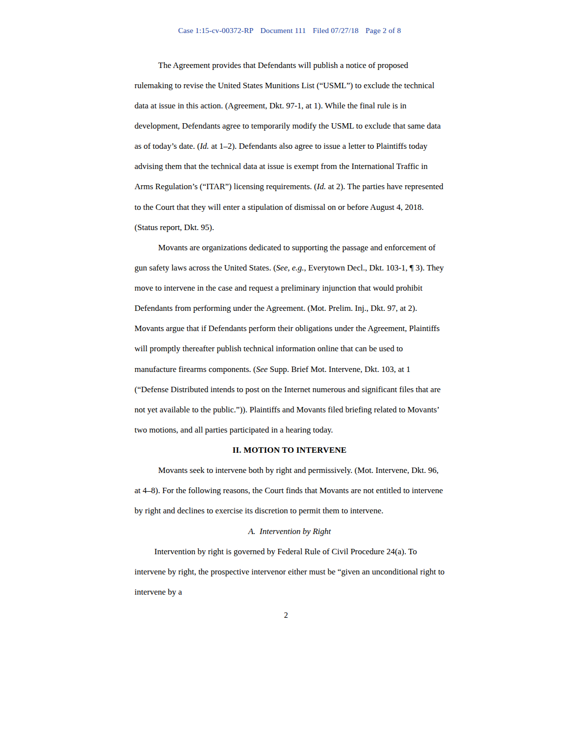Case 1:15-cv-00372-RP Document 111 Filed 07/27/18 Page 2 of 8
The Agreement provides that Defendants will publish a notice of proposed rulemaking to revise the United States Munitions List (“USML”) to exclude the technical data at issue in this action. (Agreement, Dkt. 97-1, at 1). While the final rule is in development, Defendants agree to temporarily modify the USML to exclude that same data as of today’s date. (Id. at 1–2). Defendants also agree to issue a letter to Plaintiffs today advising them that the technical data at issue is exempt from the International Traffic in Arms Regulation’s (“ITAR”) licensing requirements. (Id. at 2). The parties have represented to the Court that they will enter a stipulation of dismissal on or before August 4, 2018. (Status report, Dkt. 95).
Movants are organizations dedicated to supporting the passage and enforcement of gun safety laws across the United States. (See, e.g., Everytown Decl., Dkt. 103-1, ¶ 3). They move to intervene in the case and request a preliminary injunction that would prohibit Defendants from performing under the Agreement. (Mot. Prelim. Inj., Dkt. 97, at 2). Movants argue that if Defendants perform their obligations under the Agreement, Plaintiffs will promptly thereafter publish technical information online that can be used to manufacture firearms components. (See Supp. Brief Mot. Intervene, Dkt. 103, at 1 (“Defense Distributed intends to post on the Internet numerous and significant files that are not yet available to the public.”)). Plaintiffs and Movants filed briefing related to Movants’ two motions, and all parties participated in a hearing today.
II. MOTION TO INTERVENE
Movants seek to intervene both by right and permissively. (Mot. Intervene, Dkt. 96, at 4–8). For the following reasons, the Court finds that Movants are not entitled to intervene by right and declines to exercise its discretion to permit them to intervene.
A. Intervention by Right
Intervention by right is governed by Federal Rule of Civil Procedure 24(a). To intervene by right, the prospective intervenor either must be “given an unconditional right to intervene by a
2